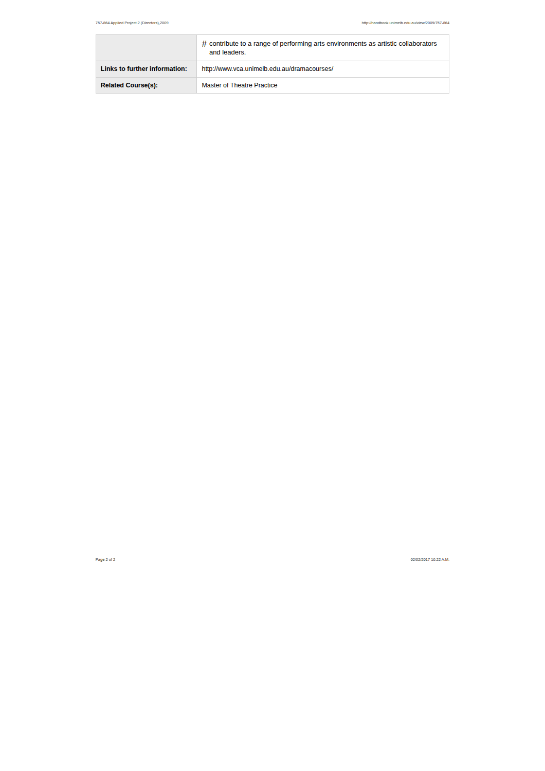757-864 Applied Project 2 (Directors),2009
http://handbook.unimelb.edu.au/view/2009/757-864
| | # contribute to a range of performing arts environments as artistic collaborators and leaders. |
| Links to further information: | http://www.vca.unimelb.edu.au/dramacourses/ |
| Related Course(s): | Master of Theatre Practice |
Page 2 of 2
02/02/2017 10:22 A.M.